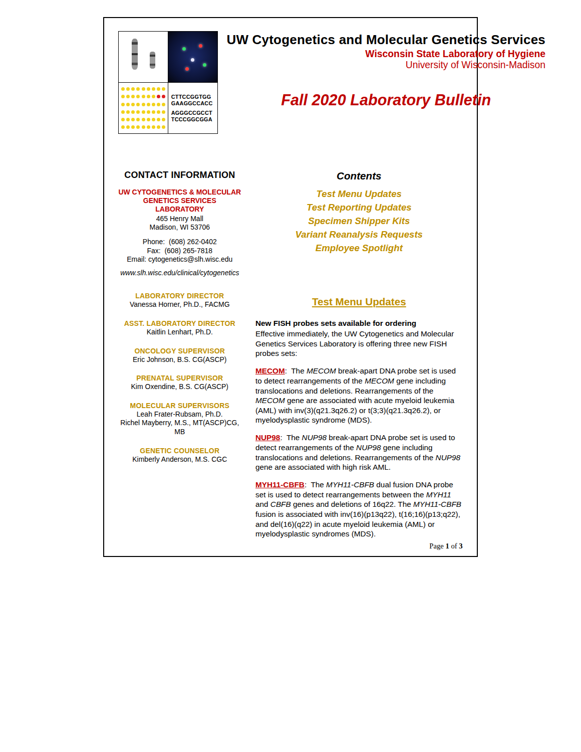CTTCCGGTGG
GAAGGCCACC
AGGGCCGCCT
TCCCGGCGGA
UW Cytogenetics and Molecular Genetics Services
Wisconsin State Laboratory of Hygiene
University of Wisconsin-Madison
Fall 2020 Laboratory Bulletin
CONTACT INFORMATION
UW CYTOGENETICS & MOLECULAR
GENETICS SERVICES LABORATORY
465 Henry Mall
Madison, WI 53706
Phone: (608) 262-0402
Fax: (608) 265-7818
Email: cytogenetics@slh.wisc.edu
www.slh.wisc.edu/clinical/cytogenetics
LABORATORY DIRECTOR Vanessa Horner, Ph.D., FACMG
ASST. LABORATORY DIRECTOR Kaitlin Lenhart, Ph.D.
ONCOLOGY SUPERVISOR Eric Johnson, B.S. CG(ASCP)
PRENATAL SUPERVISOR Kim Oxendine, B.S. CG(ASCP)
MOLECULAR SUPERVISORS Leah Frater-Rubsam, Ph.D. Richel Mayberry, M.S., MT(ASCP)CG, MB
GENETIC COUNSELOR Kimberly Anderson, M.S. CGC
Contents
Test Menu Updates
Test Reporting Updates
Specimen Shipper Kits
Variant Reanalysis Requests
Employee Spotlight
Test Menu Updates
New FISH probes sets available for ordering
Effective immediately, the UW Cytogenetics and Molecular Genetics Services Laboratory is offering three new FISH probes sets:
MECOM: The MECOM break-apart DNA probe set is used to detect rearrangements of the MECOM gene including translocations and deletions. Rearrangements of the MECOM gene are associated with acute myeloid leukemia (AML) with inv(3)(q21.3q26.2) or t(3;3)(q21.3q26.2), or myelodysplastic syndrome (MDS).
NUP98: The NUP98 break-apart DNA probe set is used to detect rearrangements of the NUP98 gene including translocations and deletions. Rearrangements of the NUP98 gene are associated with high risk AML.
MYH11-CBFB: The MYH11-CBFB dual fusion DNA probe set is used to detect rearrangements between the MYH11 and CBFB genes and deletions of 16q22. The MYH11-CBFB fusion is associated with inv(16)(p13q22), t(16;16)(p13;q22), and del(16)(q22) in acute myeloid leukemia (AML) or myelodysplastic syndromes (MDS).
Page 1 of 3